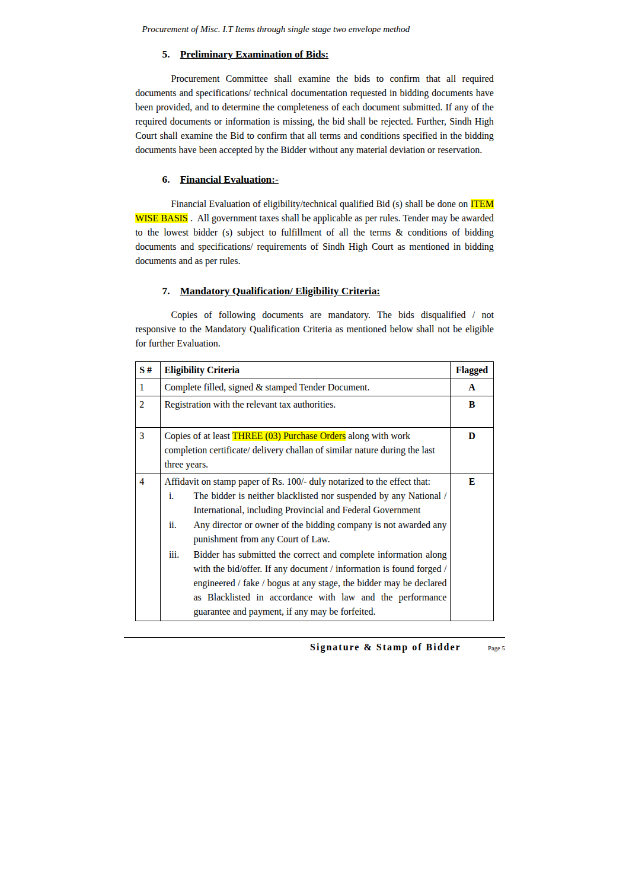Procurement of Misc. I.T Items through single stage two envelope method
5. Preliminary Examination of Bids:
Procurement Committee shall examine the bids to confirm that all required documents and specifications/ technical documentation requested in bidding documents have been provided, and to determine the completeness of each document submitted. If any of the required documents or information is missing, the bid shall be rejected. Further, Sindh High Court shall examine the Bid to confirm that all terms and conditions specified in the bidding documents have been accepted by the Bidder without any material deviation or reservation.
6. Financial Evaluation:-
Financial Evaluation of eligibility/technical qualified Bid (s) shall be done on ITEM WISE BASIS . All government taxes shall be applicable as per rules. Tender may be awarded to the lowest bidder (s) subject to fulfillment of all the terms & conditions of bidding documents and specifications/ requirements of Sindh High Court as mentioned in bidding documents and as per rules.
7. Mandatory Qualification/ Eligibility Criteria:
Copies of following documents are mandatory. The bids disqualified / not responsive to the Mandatory Qualification Criteria as mentioned below shall not be eligible for further Evaluation.
| S # | Eligibility Criteria | Flagged |
| --- | --- | --- |
| 1 | Complete filled, signed & stamped Tender Document. | A |
| 2 | Registration with the relevant tax authorities. | B |
| 3 | Copies of at least THREE (03) Purchase Orders along with work completion certificate/ delivery challan of similar nature during the last three years. | D |
| 4 | Affidavit on stamp paper of Rs. 100/- duly notarized to the effect that: i. The bidder is neither blacklisted nor suspended by any National / International, including Provincial and Federal Government ii. Any director or owner of the bidding company is not awarded any punishment from any Court of Law. iii. Bidder has submitted the correct and complete information along with the bid/offer. If any document / information is found forged / engineered / fake / bogus at any stage, the bidder may be declared as Blacklisted in accordance with law and the performance guarantee and payment, if any may be forfeited. | E |
Signature & Stamp of Bidder Page 5